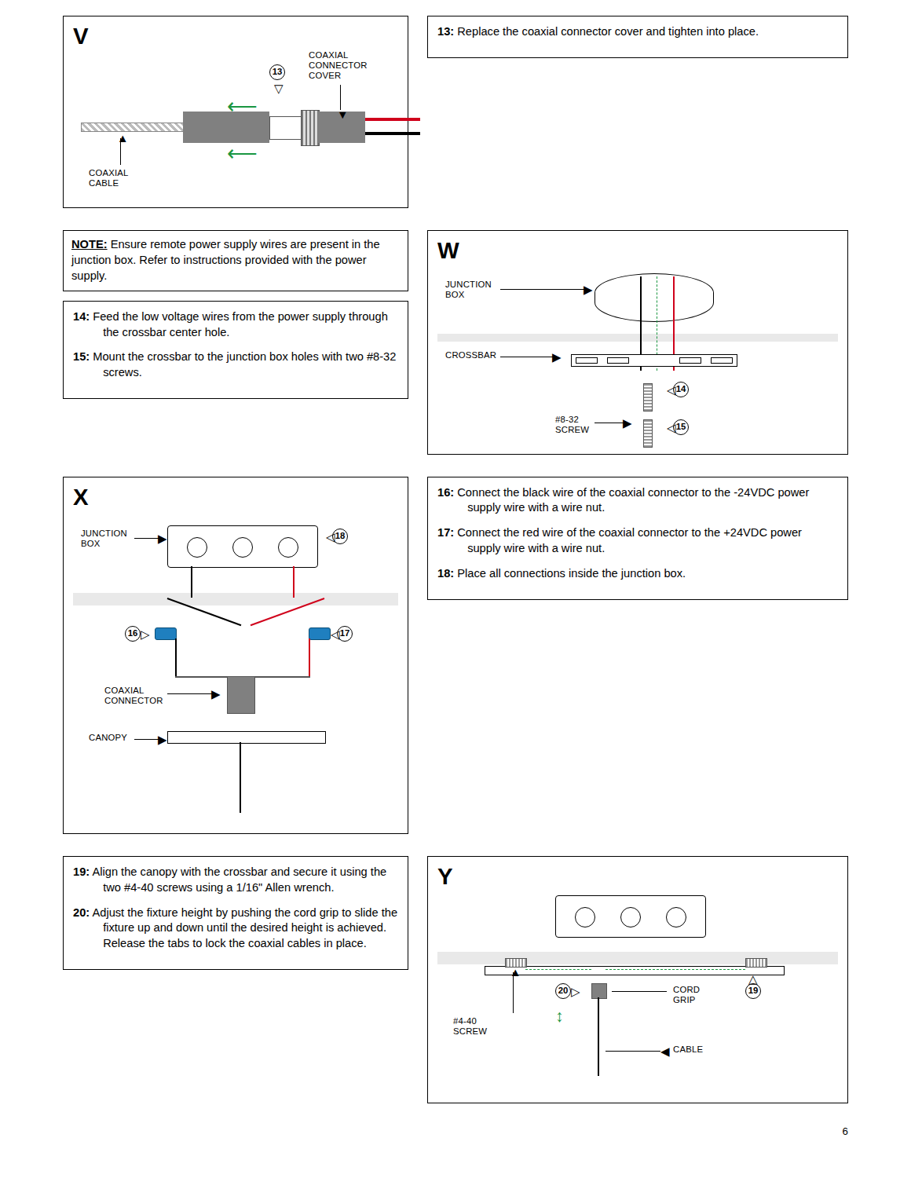V
13
▽
⟵
⟵
COAXIAL
CONNECTOR
COVER
▼
COAXIAL
CABLE
▲
13: Replace the coaxial connector cover and tighten into place.
NOTE: Ensure remote power supply wires are present in the junction box. Refer to instructions provided with the power supply.
14: Feed the low voltage wires from the power supply through the crossbar center hole.
15: Mount the crossbar to the junction box holes with two #8-32 screws.
W
JUNCTION
BOX
▶
CROSSBAR
▶
#8-32
SCREW
▶
14
◁
15
◁
X
JUNCTION
BOX
▶
18
◁
16
▷
17
◁
COAXIAL
CONNECTOR
▶
CANOPY
▶
16: Connect the black wire of the coaxial connector to the -24VDC power supply wire with a wire nut.
17: Connect the red wire of the coaxial connector to the +24VDC power supply wire with a wire nut.
18: Place all connections inside the junction box.
19: Align the canopy with the crossbar and secure it using the two #4-40 screws using a 1/16" Allen wrench.
20: Adjust the fixture height by pushing the cord grip to slide the fixture up and down until the desired height is achieved. Release the tabs to lock the coaxial cables in place.
Y
↕
CORD
GRIP
19
△
20
▷
#4-40
SCREW
▲
CABLE
◀
6